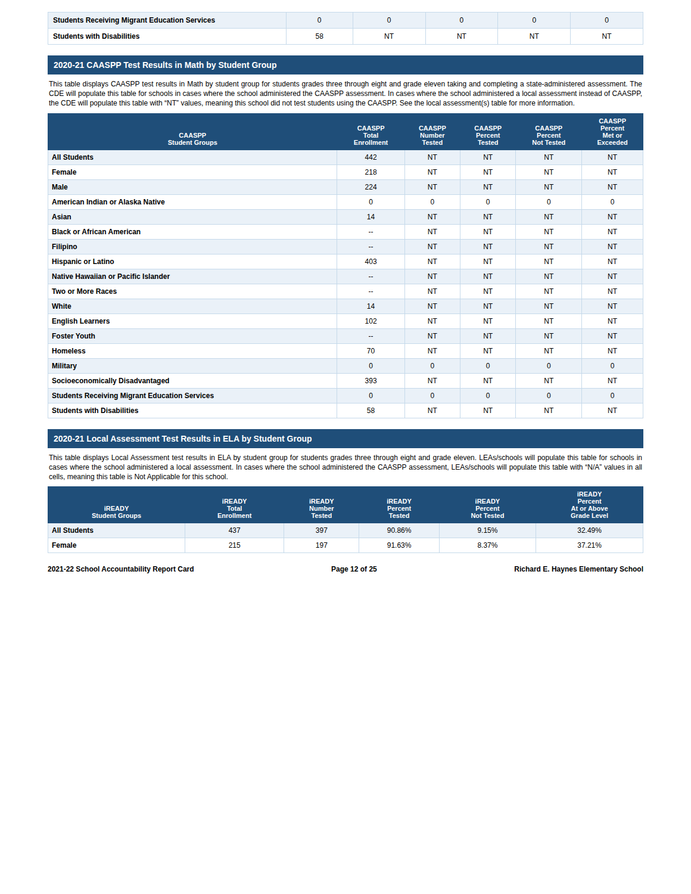| Students Receiving Migrant Education Services | 0 | 0 | 0 | 0 | 0 |
| Students with Disabilities | 58 | NT | NT | NT | NT |
2020-21 CAASPP Test Results in Math by Student Group
This table displays CAASPP test results in Math by student group for students grades three through eight and grade eleven taking and completing a state-administered assessment. The CDE will populate this table for schools in cases where the school administered the CAASPP assessment. In cases where the school administered a local assessment instead of CAASPP, the CDE will populate this table with “NT” values, meaning this school did not test students using the CAASPP. See the local assessment(s) table for more information.
| CAASPP Student Groups | CAASPP Total Enrollment | CAASPP Number Tested | CAASPP Percent Tested | CAASPP Percent Not Tested | CAASPP Percent Met or Exceeded |
| --- | --- | --- | --- | --- | --- |
| All Students | 442 | NT | NT | NT | NT |
| Female | 218 | NT | NT | NT | NT |
| Male | 224 | NT | NT | NT | NT |
| American Indian or Alaska Native | 0 | 0 | 0 | 0 | 0 |
| Asian | 14 | NT | NT | NT | NT |
| Black or African American | -- | NT | NT | NT | NT |
| Filipino | -- | NT | NT | NT | NT |
| Hispanic or Latino | 403 | NT | NT | NT | NT |
| Native Hawaiian or Pacific Islander | -- | NT | NT | NT | NT |
| Two or More Races | -- | NT | NT | NT | NT |
| White | 14 | NT | NT | NT | NT |
| English Learners | 102 | NT | NT | NT | NT |
| Foster Youth | -- | NT | NT | NT | NT |
| Homeless | 70 | NT | NT | NT | NT |
| Military | 0 | 0 | 0 | 0 | 0 |
| Socioeconomically Disadvantaged | 393 | NT | NT | NT | NT |
| Students Receiving Migrant Education Services | 0 | 0 | 0 | 0 | 0 |
| Students with Disabilities | 58 | NT | NT | NT | NT |
2020-21 Local Assessment Test Results in ELA by Student Group
This table displays Local Assessment test results in ELA by student group for students grades three through eight and grade eleven. LEAs/schools will populate this table for schools in cases where the school administered a local assessment. In cases where the school administered the CAASPP assessment, LEAs/schools will populate this table with “N/A” values in all cells, meaning this table is Not Applicable for this school.
| iREADY Student Groups | iREADY Total Enrollment | iREADY Number Tested | iREADY Percent Tested | iREADY Percent Not Tested | iREADY Percent At or Above Grade Level |
| --- | --- | --- | --- | --- | --- |
| All Students | 437 | 397 | 90.86% | 9.15% | 32.49% |
| Female | 215 | 197 | 91.63% | 8.37% | 37.21% |
2021-22 School Accountability Report Card Page 12 of 25 Richard E. Haynes Elementary School